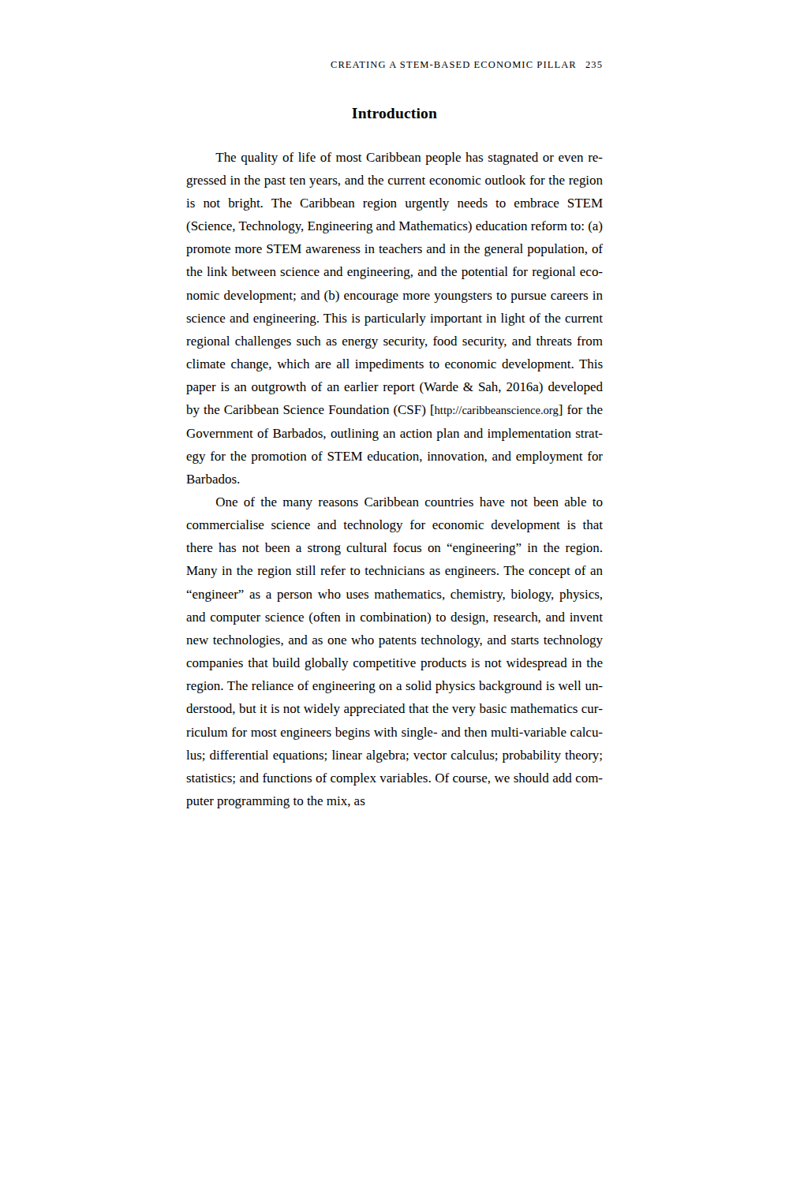Creating a STEM-based Economic Pillar235
Introduction
The quality of life of most Caribbean people has stagnated or even regressed in the past ten years, and the current economic outlook for the region is not bright. The Caribbean region urgently needs to embrace STEM (Science, Technology, Engineering and Mathematics) education reform to: (a) promote more STEM awareness in teachers and in the general population, of the link between science and engineering, and the potential for regional economic development; and (b) encourage more youngsters to pursue careers in science and engineering. This is particularly important in light of the current regional challenges such as energy security, food security, and threats from climate change, which are all impediments to economic development. This paper is an outgrowth of an earlier report (Warde & Sah, 2016a) developed by the Caribbean Science Foundation (CSF) [http://caribbeanscience.org] for the Government of Barbados, outlining an action plan and implementation strategy for the promotion of STEM education, innovation, and employment for Barbados.
One of the many reasons Caribbean countries have not been able to commercialise science and technology for economic development is that there has not been a strong cultural focus on “engineering” in the region. Many in the region still refer to technicians as engineers. The concept of an “engineer” as a person who uses mathematics, chemistry, biology, physics, and computer science (often in combination) to design, research, and invent new technologies, and as one who patents technology, and starts technology companies that build globally competitive products is not widespread in the region. The reliance of engineering on a solid physics background is well understood, but it is not widely appreciated that the very basic mathematics curriculum for most engineers begins with single- and then multi-variable calculus; differential equations; linear algebra; vector calculus; probability theory; statistics; and functions of complex variables. Of course, we should add computer programming to the mix, as